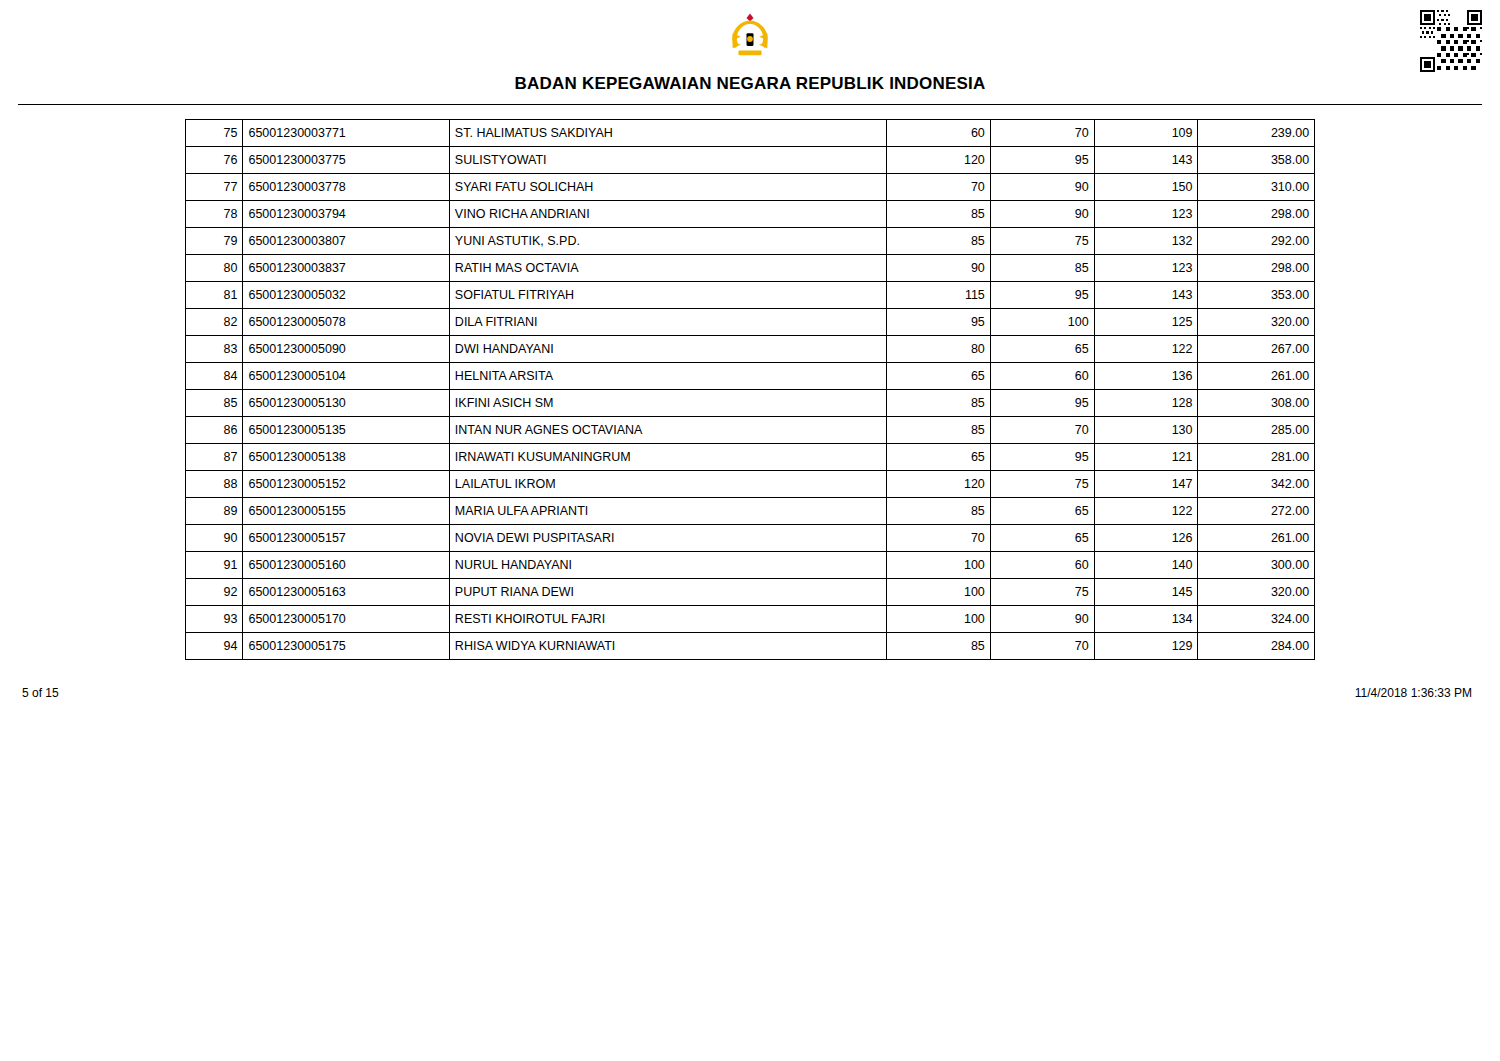BADAN KEPEGAWAIAN NEGARA REPUBLIK INDONESIA
| | 75 | 65001230003771 | ST. HALIMATUS SAKDIYAH | 60 | 70 | 109 | 239.00 | |
| | 76 | 65001230003775 | SULISTYOWATI | 120 | 95 | 143 | 358.00 | |
| | 77 | 65001230003778 | SYARI FATU SOLICHAH | 70 | 90 | 150 | 310.00 | |
| | 78 | 65001230003794 | VINO RICHA ANDRIANI | 85 | 90 | 123 | 298.00 | |
| | 79 | 65001230003807 | YUNI ASTUTIK, S.PD. | 85 | 75 | 132 | 292.00 | |
| | 80 | 65001230003837 | RATIH MAS OCTAVIA | 90 | 85 | 123 | 298.00 | |
| | 81 | 65001230005032 | SOFIATUL FITRIYAH | 115 | 95 | 143 | 353.00 | |
| | 82 | 65001230005078 | DILA FITRIANI | 95 | 100 | 125 | 320.00 | |
| | 83 | 65001230005090 | DWI HANDAYANI | 80 | 65 | 122 | 267.00 | |
| | 84 | 65001230005104 | HELNITA ARSITA | 65 | 60 | 136 | 261.00 | |
| | 85 | 65001230005130 | IKFINI ASICH SM | 85 | 95 | 128 | 308.00 | |
| | 86 | 65001230005135 | INTAN NUR AGNES OCTAVIANA | 85 | 70 | 130 | 285.00 | |
| | 87 | 65001230005138 | IRNAWATI KUSUMANINGRUM | 65 | 95 | 121 | 281.00 | |
| | 88 | 65001230005152 | LAILATUL IKROM | 120 | 75 | 147 | 342.00 | |
| | 89 | 65001230005155 | MARIA ULFA APRIANTI | 85 | 65 | 122 | 272.00 | |
| | 90 | 65001230005157 | NOVIA DEWI PUSPITASARI | 70 | 65 | 126 | 261.00 | |
| | 91 | 65001230005160 | NURUL HANDAYANI | 100 | 60 | 140 | 300.00 | |
| | 92 | 65001230005163 | PUPUT RIANA DEWI | 100 | 75 | 145 | 320.00 | |
| | 93 | 65001230005170 | RESTI KHOIROTUL FAJRI | 100 | 90 | 134 | 324.00 | |
| | 94 | 65001230005175 | RHISA WIDYA KURNIAWATI | 85 | 70 | 129 | 284.00 | |
5 of 15
11/4/2018 1:36:33 PM